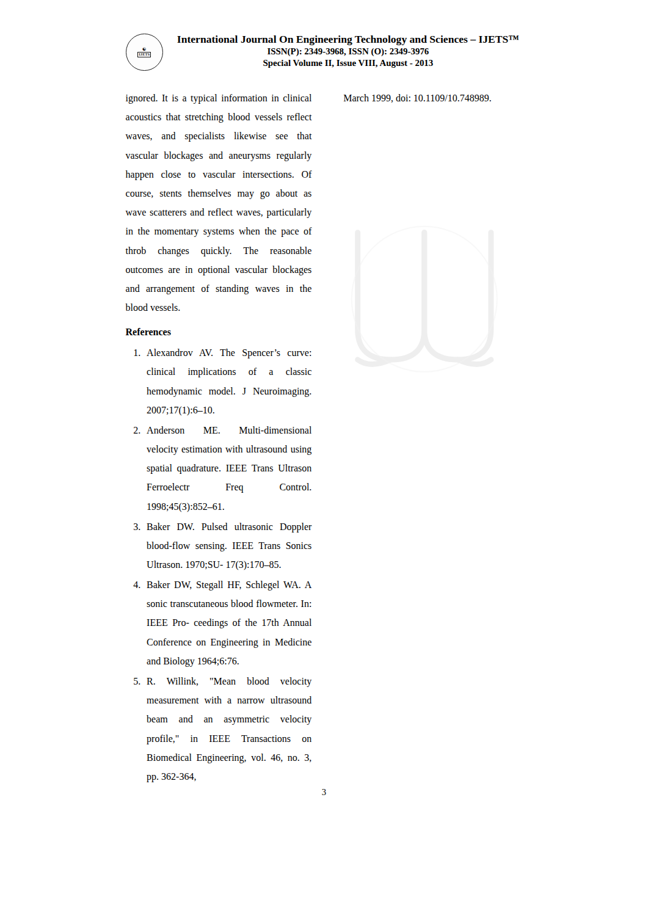☯
IJETS
International Journal On Engineering Technology and Sciences – IJETS™
ISSN(P): 2349-3968, ISSN (O): 2349-3976
Special Volume II, Issue VIII, August - 2013
ignored. It is a typical information in clinical acoustics that stretching blood vessels reflect waves, and specialists likewise see that vascular blockages and aneurysms regularly happen close to vascular intersections. Of course, stents themselves may go about as wave scatterers and reflect waves, particularly in the momentary systems when the pace of throb changes quickly. The reasonable outcomes are in optional vascular blockages and arrangement of standing waves in the blood vessels.
References
Alexandrov AV. The Spencer’s curve: clinical implications of a classic hemodynamic model. J Neuroimaging. 2007;17(1):6–10.
Anderson ME. Multi-dimensional velocity estimation with ultrasound using spatial quadrature. IEEE Trans Ultrason Ferroelectr Freq Control. 1998;45(3):852–61.
Baker DW. Pulsed ultrasonic Doppler blood-flow sensing. IEEE Trans Sonics Ultrason. 1970;SU- 17(3):170–85.
Baker DW, Stegall HF, Schlegel WA. A sonic transcutaneous blood flowmeter. In: IEEE Pro- ceedings of the 17th Annual Conference on Engineering in Medicine and Biology 1964;6:76.
R. Willink, "Mean blood velocity measurement with a narrow ultrasound beam and an asymmetric velocity profile," in IEEE Transactions on Biomedical Engineering, vol. 46, no. 3, pp. 362-364,
March 1999, doi: 10.1109/10.748989.
3